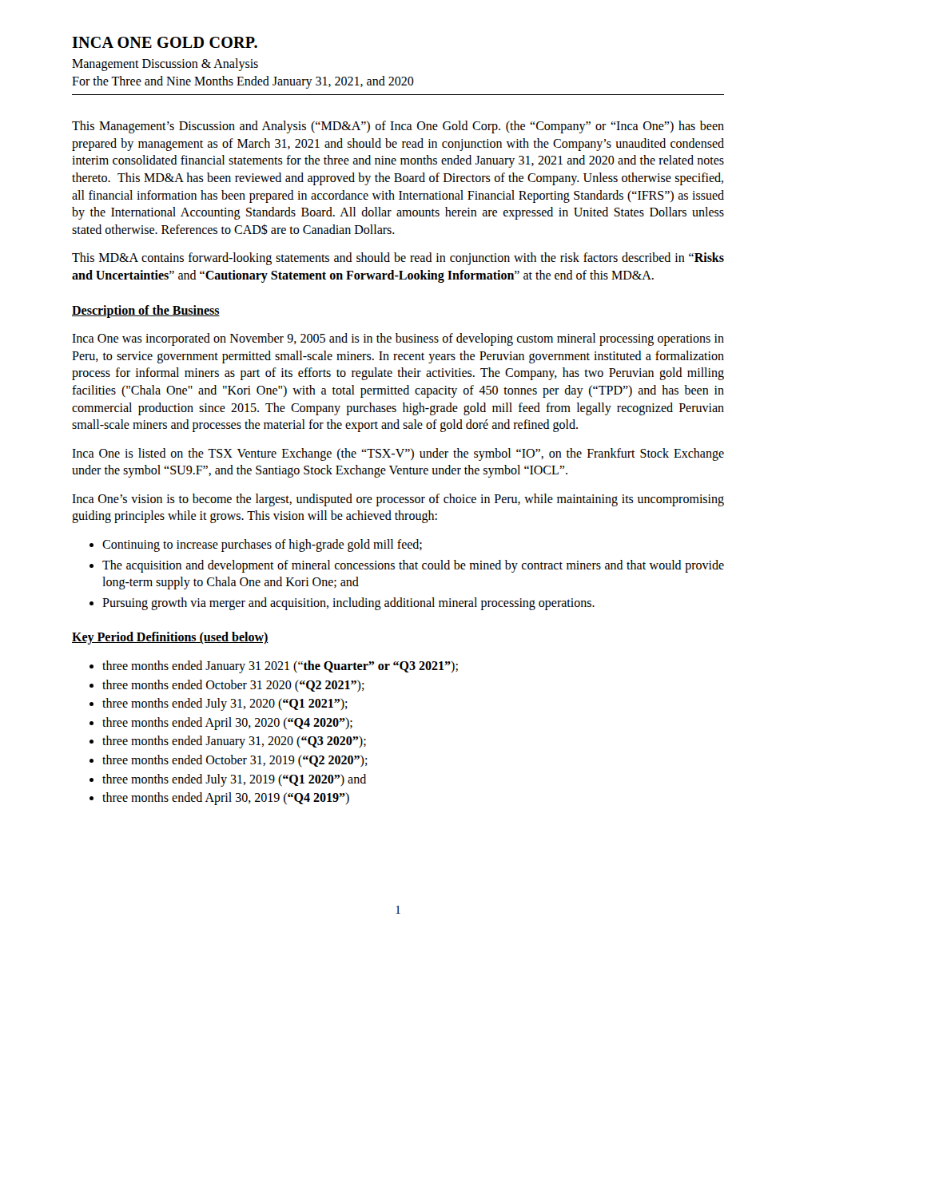INCA ONE GOLD CORP.
Management Discussion & Analysis
For the Three and Nine Months Ended January 31, 2021, and 2020
This Management’s Discussion and Analysis (“MD&A”) of Inca One Gold Corp. (the “Company” or “Inca One”) has been prepared by management as of March 31, 2021 and should be read in conjunction with the Company’s unaudited condensed interim consolidated financial statements for the three and nine months ended January 31, 2021 and 2020 and the related notes thereto. This MD&A has been reviewed and approved by the Board of Directors of the Company. Unless otherwise specified, all financial information has been prepared in accordance with International Financial Reporting Standards (“IFRS”) as issued by the International Accounting Standards Board. All dollar amounts herein are expressed in United States Dollars unless stated otherwise. References to CAD$ are to Canadian Dollars.
This MD&A contains forward-looking statements and should be read in conjunction with the risk factors described in “Risks and Uncertainties” and “Cautionary Statement on Forward-Looking Information” at the end of this MD&A.
Description of the Business
Inca One was incorporated on November 9, 2005 and is in the business of developing custom mineral processing operations in Peru, to service government permitted small-scale miners. In recent years the Peruvian government instituted a formalization process for informal miners as part of its efforts to regulate their activities. The Company, has two Peruvian gold milling facilities ("Chala One" and "Kori One") with a total permitted capacity of 450 tonnes per day (“TPD”) and has been in commercial production since 2015. The Company purchases high-grade gold mill feed from legally recognized Peruvian small-scale miners and processes the material for the export and sale of gold doré and refined gold.
Inca One is listed on the TSX Venture Exchange (the “TSX-V”) under the symbol “IO”, on the Frankfurt Stock Exchange under the symbol “SU9.F”, and the Santiago Stock Exchange Venture under the symbol “IOCL”.
Inca One’s vision is to become the largest, undisputed ore processor of choice in Peru, while maintaining its uncompromising guiding principles while it grows. This vision will be achieved through:
Continuing to increase purchases of high-grade gold mill feed;
The acquisition and development of mineral concessions that could be mined by contract miners and that would provide long-term supply to Chala One and Kori One; and
Pursuing growth via merger and acquisition, including additional mineral processing operations.
Key Period Definitions (used below)
three months ended January 31 2021 (“the Quarter” or “Q3 2021”);
three months ended October 31 2020 (“Q2 2021”);
three months ended July 31, 2020 (“Q1 2021”);
three months ended April 30, 2020 (“Q4 2020”);
three months ended January 31, 2020 (“Q3 2020”);
three months ended October 31, 2019 (“Q2 2020”);
three months ended July 31, 2019 (“Q1 2020”) and
three months ended April 30, 2019 (“Q4 2019”)
1